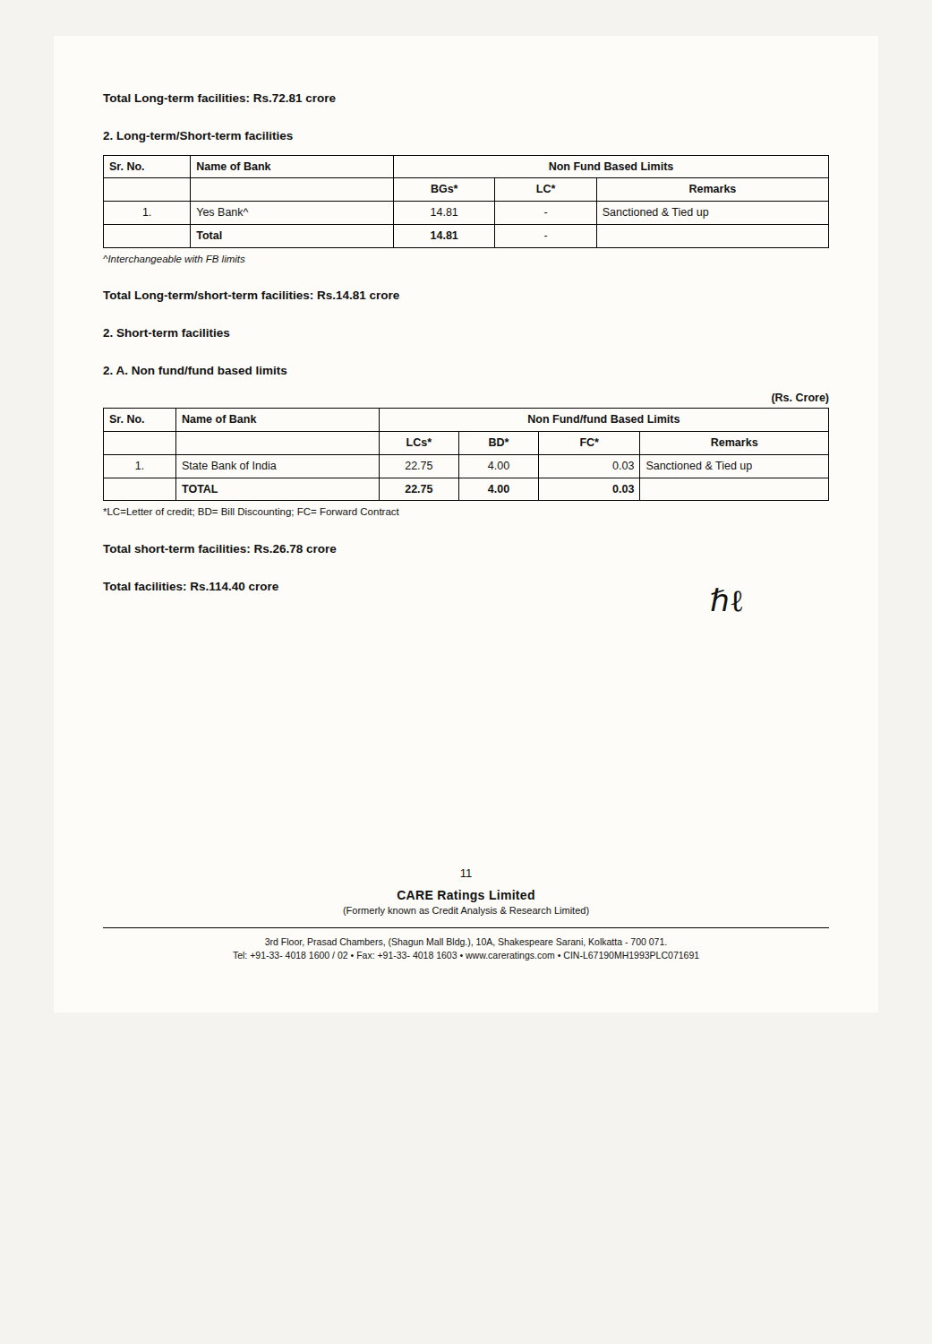Total Long-term facilities: Rs.72.81 crore
2. Long-term/Short-term facilities
| Sr. No. | Name of Bank | Non Fund Based Limits |
| --- | --- | --- |
| | | BGs* | LC* | Remarks |
| 1. | Yes Bank^ | 14.81 | - | Sanctioned & Tied up |
| | Total | 14.81 | - | |
^Interchangeable with FB limits
Total Long-term/short-term facilities: Rs.14.81 crore
2. Short-term facilities
2. A. Non fund/fund based limits
(Rs. Crore)
| Sr. No. | Name of Bank | Non Fund/fund Based Limits |
| --- | --- | --- |
| | | LCs* | BD* | FC* | Remarks |
| 1. | State Bank of India | 22.75 | 4.00 | 0.03 | Sanctioned & Tied up |
| | TOTAL | 22.75 | 4.00 | 0.03 | |
*LC=Letter of credit; BD= Bill Discounting; FC= Forward Contract
Total short-term facilities: Rs.26.78 crore
Total facilities: Rs.114.40 crore
ℏℓ
11
CARE Ratings Limited
(Formerly known as Credit Analysis & Research Limited)
3rd Floor, Prasad Chambers, (Shagun Mall Bldg.), 10A, Shakespeare Sarani, Kolkatta - 700 071.
Tel: +91-33- 4018 1600 / 02 • Fax: +91-33- 4018 1603 • www.careratings.com • CIN-L67190MH1993PLC071691